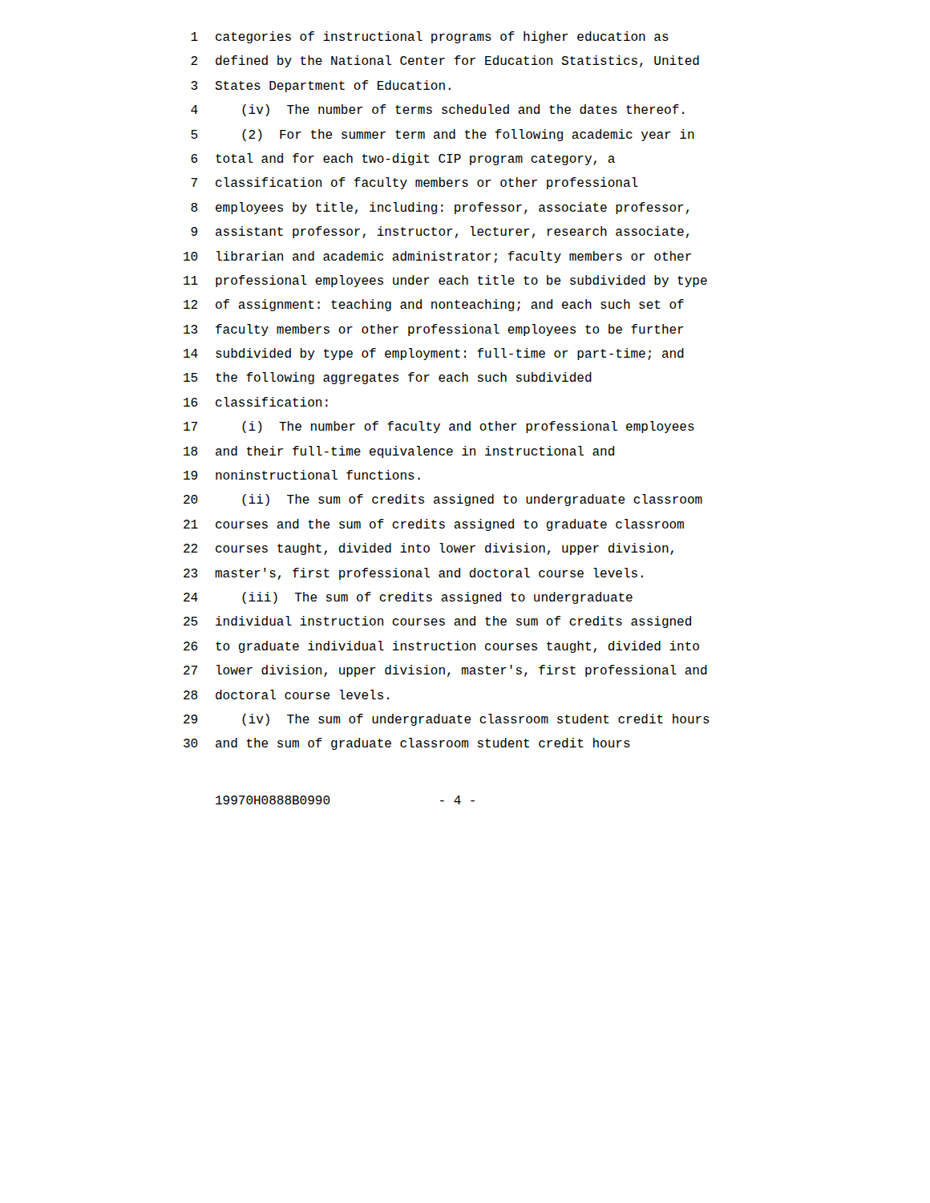categories of instructional programs of higher education as
defined by the National Center for Education Statistics, United
States Department of Education.
(iv) The number of terms scheduled and the dates thereof.
(2) For the summer term and the following academic year in
total and for each two-digit CIP program category, a
classification of faculty members or other professional
employees by title, including: professor, associate professor,
assistant professor, instructor, lecturer, research associate,
librarian and academic administrator; faculty members or other
professional employees under each title to be subdivided by type
of assignment: teaching and nonteaching; and each such set of
faculty members or other professional employees to be further
subdivided by type of employment: full-time or part-time; and
the following aggregates for each such subdivided
classification:
(i) The number of faculty and other professional employees
and their full-time equivalence in instructional and
noninstructional functions.
(ii) The sum of credits assigned to undergraduate classroom
courses and the sum of credits assigned to graduate classroom
courses taught, divided into lower division, upper division,
master's, first professional and doctoral course levels.
(iii) The sum of credits assigned to undergraduate
individual instruction courses and the sum of credits assigned
to graduate individual instruction courses taught, divided into
lower division, upper division, master's, first professional and
doctoral course levels.
(iv) The sum of undergraduate classroom student credit hours
and the sum of graduate classroom student credit hours
19970H0888B0990 - 4 -